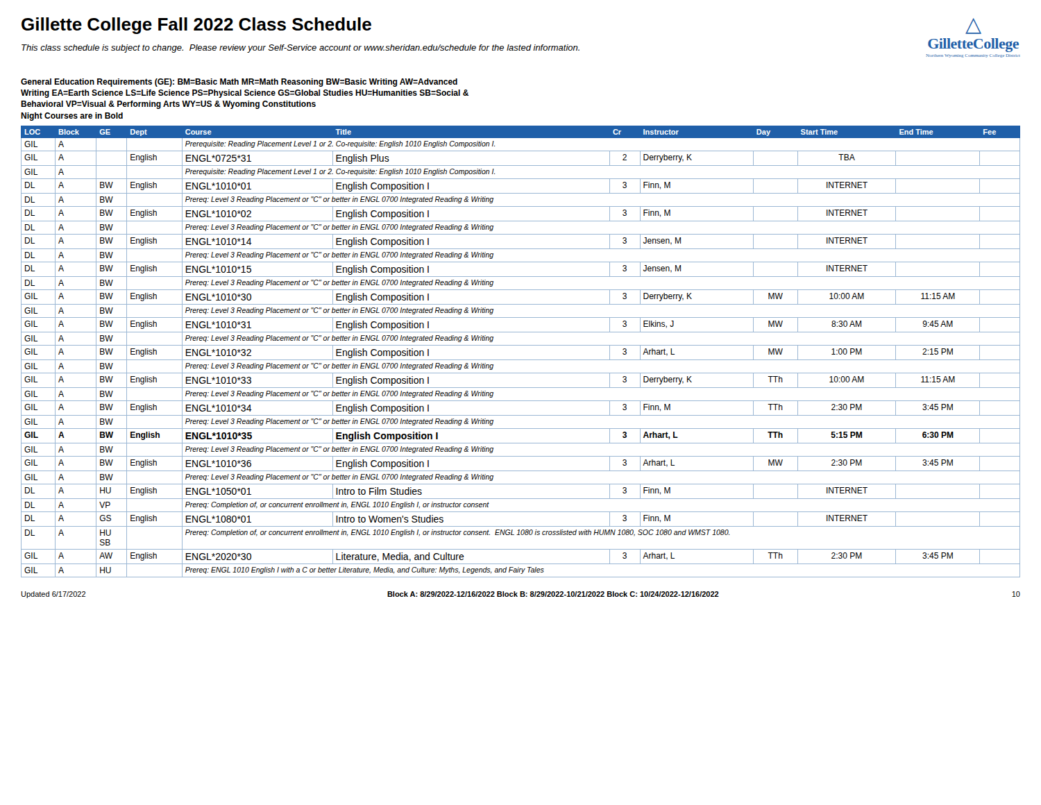Gillette College Fall 2022 Class Schedule
This class schedule is subject to change. Please review your Self-Service account or www.sheridan.edu/schedule for the lasted information.
△
GilletteCollege
Northern Wyoming Community College District
General Education Requirements (GE): BM=Basic Math MR=Math Reasoning BW=Basic Writing AW=Advanced
Writing EA=Earth Science LS=Life Science PS=Physical Science GS=Global Studies HU=Humanities SB=Social &
Behavioral VP=Visual & Performing Arts WY=US & Wyoming Constitutions
Night Courses are in Bold
| LOC | Block | GE | Dept | Course | Title | Cr | Instructor | Day | Start Time | End Time | Fee |
| --- | --- | --- | --- | --- | --- | --- | --- | --- | --- | --- | --- |
| GIL | A | | | Prerequisite: Reading Placement Level 1 or 2. Co-requisite: English 1010 English Composition I. |
| GIL | A | | English | ENGL*0725*31 | English Plus | 2 | Derryberry, K | | TBA | | |
| GIL | A | | | Prerequisite: Reading Placement Level 1 or 2. Co-requisite: English 1010 English Composition I. |
| DL | A | BW | English | ENGL*1010*01 | English Composition I | 3 | Finn, M | | INTERNET | | |
| DL | A | BW | | Prereq: Level 3 Reading Placement or "C" or better in ENGL 0700 Integrated Reading & Writing |
| DL | A | BW | English | ENGL*1010*02 | English Composition I | 3 | Finn, M | | INTERNET | | |
| DL | A | BW | | Prereq: Level 3 Reading Placement or "C" or better in ENGL 0700 Integrated Reading & Writing |
| DL | A | BW | English | ENGL*1010*14 | English Composition I | 3 | Jensen, M | | INTERNET | | |
| DL | A | BW | | Prereq: Level 3 Reading Placement or "C" or better in ENGL 0700 Integrated Reading & Writing |
| DL | A | BW | English | ENGL*1010*15 | English Composition I | 3 | Jensen, M | | INTERNET | | |
| DL | A | BW | | Prereq: Level 3 Reading Placement or "C" or better in ENGL 0700 Integrated Reading & Writing |
| GIL | A | BW | English | ENGL*1010*30 | English Composition I | 3 | Derryberry, K | MW | 10:00 AM | 11:15 AM | |
| GIL | A | BW | | Prereq: Level 3 Reading Placement or "C" or better in ENGL 0700 Integrated Reading & Writing |
| GIL | A | BW | English | ENGL*1010*31 | English Composition I | 3 | Elkins, J | MW | 8:30 AM | 9:45 AM | |
| GIL | A | BW | | Prereq: Level 3 Reading Placement or "C" or better in ENGL 0700 Integrated Reading & Writing |
| GIL | A | BW | English | ENGL*1010*32 | English Composition I | 3 | Arhart, L | MW | 1:00 PM | 2:15 PM | |
| GIL | A | BW | | Prereq: Level 3 Reading Placement or "C" or better in ENGL 0700 Integrated Reading & Writing |
| GIL | A | BW | English | ENGL*1010*33 | English Composition I | 3 | Derryberry, K | TTh | 10:00 AM | 11:15 AM | |
| GIL | A | BW | | Prereq: Level 3 Reading Placement or "C" or better in ENGL 0700 Integrated Reading & Writing |
| GIL | A | BW | English | ENGL*1010*34 | English Composition I | 3 | Finn, M | TTh | 2:30 PM | 3:45 PM | |
| GIL | A | BW | | Prereq: Level 3 Reading Placement or "C" or better in ENGL 0700 Integrated Reading & Writing |
| GIL | A | BW | English | ENGL*1010*35 | English Composition I | 3 | Arhart, L | TTh | 5:15 PM | 6:30 PM | |
| GIL | A | BW | | Prereq: Level 3 Reading Placement or "C" or better in ENGL 0700 Integrated Reading & Writing |
| GIL | A | BW | English | ENGL*1010*36 | English Composition I | 3 | Arhart, L | MW | 2:30 PM | 3:45 PM | |
| GIL | A | BW | | Prereq: Level 3 Reading Placement or "C" or better in ENGL 0700 Integrated Reading & Writing |
| DL | A | HU | English | ENGL*1050*01 | Intro to Film Studies | 3 | Finn, M | | INTERNET | | |
| DL | A | VP | | Prereq: Completion of, or concurrent enrollment in, ENGL 1010 English I, or instructor consent |
| DL | A | GS | English | ENGL*1080*01 | Intro to Women's Studies | 3 | Finn, M | | INTERNET | | |
| DL | A | HU SB | | Prereq: Completion of, or concurrent enrollment in, ENGL 1010 English I, or instructor consent. ENGL 1080 is crosslisted with HUMN 1080, SOC 1080 and WMST 1080. |
| GIL | A | AW | English | ENGL*2020*30 | Literature, Media, and Culture | 3 | Arhart, L | TTh | 2:30 PM | 3:45 PM | |
| GIL | A | HU | | Prereq: ENGL 1010 English I with a C or better Literature, Media, and Culture: Myths, Legends, and Fairy Tales |
Updated 6/17/2022
Block A: 8/29/2022-12/16/2022 Block B: 8/29/2022-10/21/2022 Block C: 10/24/2022-12/16/2022
10